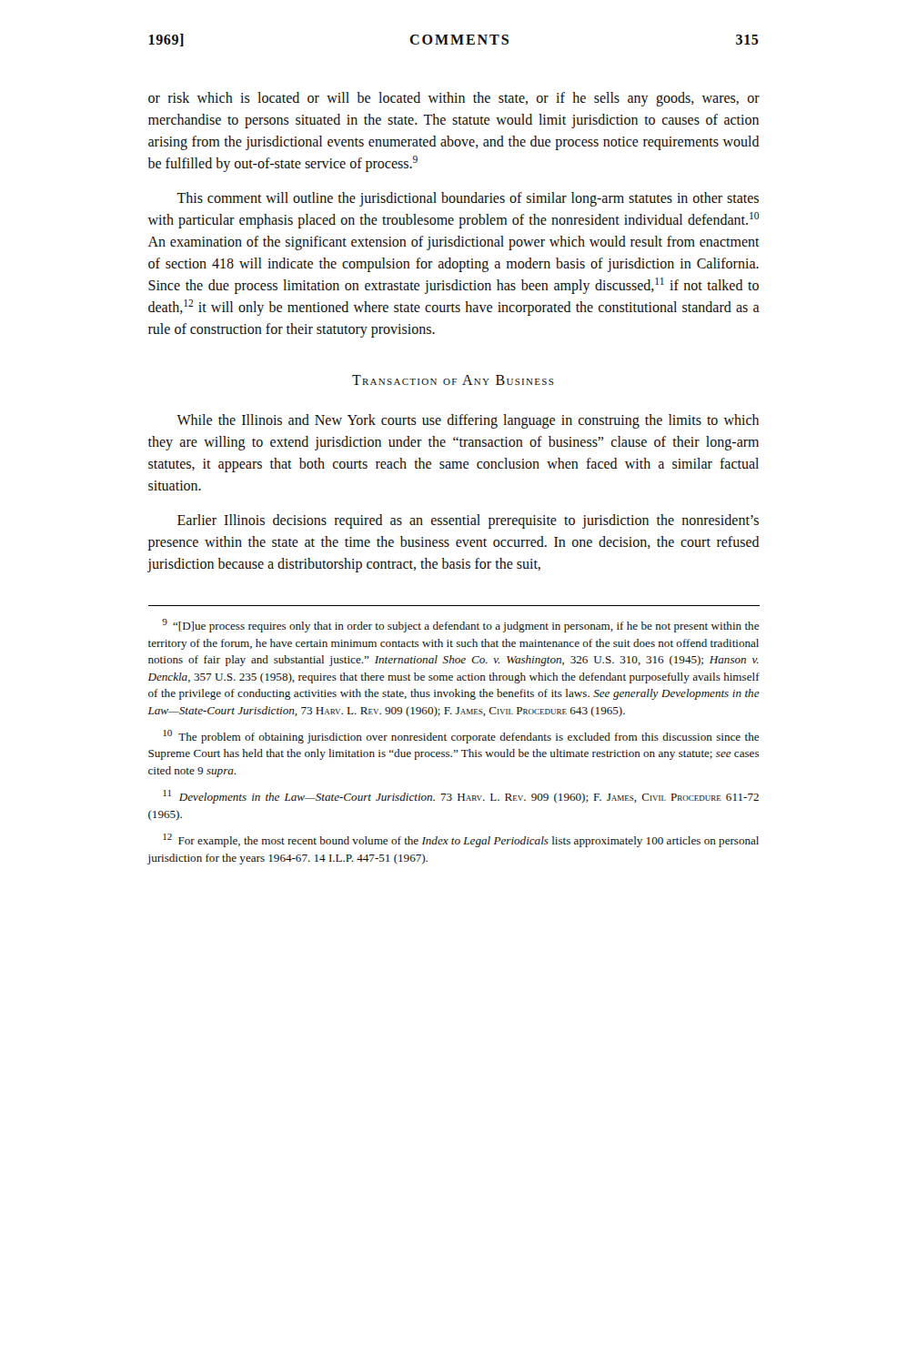1969] COMMENTS 315
or risk which is located or will be located within the state, or if he sells any goods, wares, or merchandise to persons situated in the state. The statute would limit jurisdiction to causes of action arising from the jurisdictional events enumerated above, and the due process notice requirements would be fulfilled by out-of-state service of process.9
This comment will outline the jurisdictional boundaries of similar long-arm statutes in other states with particular emphasis placed on the troublesome problem of the nonresident individual defendant.10 An examination of the significant extension of jurisdictional power which would result from enactment of section 418 will indicate the compulsion for adopting a modern basis of jurisdiction in California. Since the due process limitation on extrastate jurisdiction has been amply discussed,11 if not talked to death,12 it will only be mentioned where state courts have incorporated the constitutional standard as a rule of construction for their statutory provisions.
Transaction of Any Business
While the Illinois and New York courts use differing language in construing the limits to which they are willing to extend jurisdiction under the “transaction of business” clause of their long-arm statutes, it appears that both courts reach the same conclusion when faced with a similar factual situation.
Earlier Illinois decisions required as an essential prerequisite to jurisdiction the nonresident’s presence within the state at the time the business event occurred. In one decision, the court refused jurisdiction because a distributorship contract, the basis for the suit,
9 “[D]ue process requires only that in order to subject a defendant to a judgment in personam, if he be not present within the territory of the forum, he have certain minimum contacts with it such that the maintenance of the suit does not offend traditional notions of fair play and substantial justice.” International Shoe Co. v. Washington, 326 U.S. 310, 316 (1945); Hanson v. Denckla, 357 U.S. 235 (1958), requires that there must be some action through which the defendant purposefully avails himself of the privilege of conducting activities with the state, thus invoking the benefits of its laws. See generally Developments in the Law—State-Court Jurisdiction, 73 Harv. L. Rev. 909 (1960); F. James, Civil Procedure 643 (1965).
10 The problem of obtaining jurisdiction over nonresident corporate defendants is excluded from this discussion since the Supreme Court has held that the only limitation is “due process.” This would be the ultimate restriction on any statute; see cases cited note 9 supra.
11 Developments in the Law—State-Court Jurisdiction. 73 Harv. L. Rev. 909 (1960); F. James, Civil Procedure 611-72 (1965).
12 For example, the most recent bound volume of the Index to Legal Periodicals lists approximately 100 articles on personal jurisdiction for the years 1964-67. 14 I.L.P. 447-51 (1967).